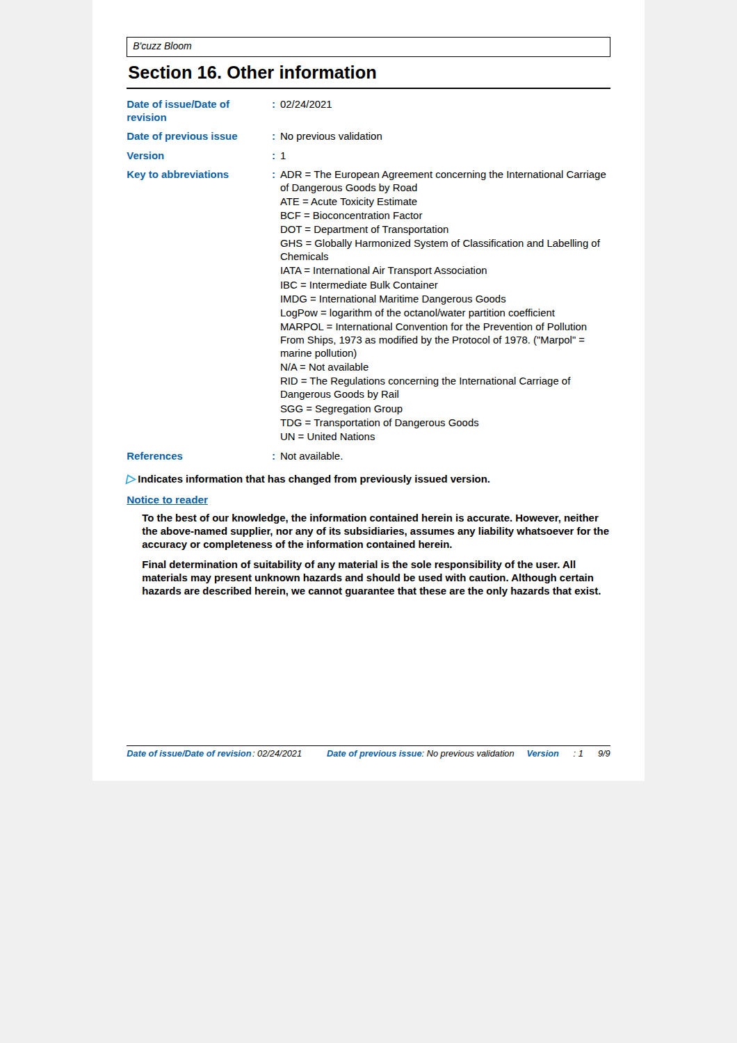B'cuzz Bloom
Section 16. Other information
| Date of issue/Date of revision | : | 02/24/2021 |
| Date of previous issue | : | No previous validation |
| Version | : | 1 |
| Key to abbreviations | : | ADR = The European Agreement concerning the International Carriage of Dangerous Goods by Road ATE = Acute Toxicity Estimate BCF = Bioconcentration Factor DOT = Department of Transportation GHS = Globally Harmonized System of Classification and Labelling of Chemicals IATA = International Air Transport Association IBC = Intermediate Bulk Container IMDG = International Maritime Dangerous Goods LogPow = logarithm of the octanol/water partition coefficient MARPOL = International Convention for the Prevention of Pollution From Ships, 1973 as modified by the Protocol of 1978. ("Marpol" = marine pollution) N/A = Not available RID = The Regulations concerning the International Carriage of Dangerous Goods by Rail SGG = Segregation Group TDG = Transportation of Dangerous Goods UN = United Nations |
| References | : | Not available. |
▷Indicates information that has changed from previously issued version.
Notice to reader
To the best of our knowledge, the information contained herein is accurate. However, neither the above-named supplier, nor any of its subsidiaries, assumes any liability whatsoever for the accuracy or completeness of the information contained herein.
Final determination of suitability of any material is the sole responsibility of the user. All materials may present unknown hazards and should be used with caution. Although certain hazards are described herein, we cannot guarantee that these are the only hazards that exist.
| Date of issue/Date of revision | : 02/24/2021 | Date of previous issue | : No previous validation | Version | : 1 | 9/9 |